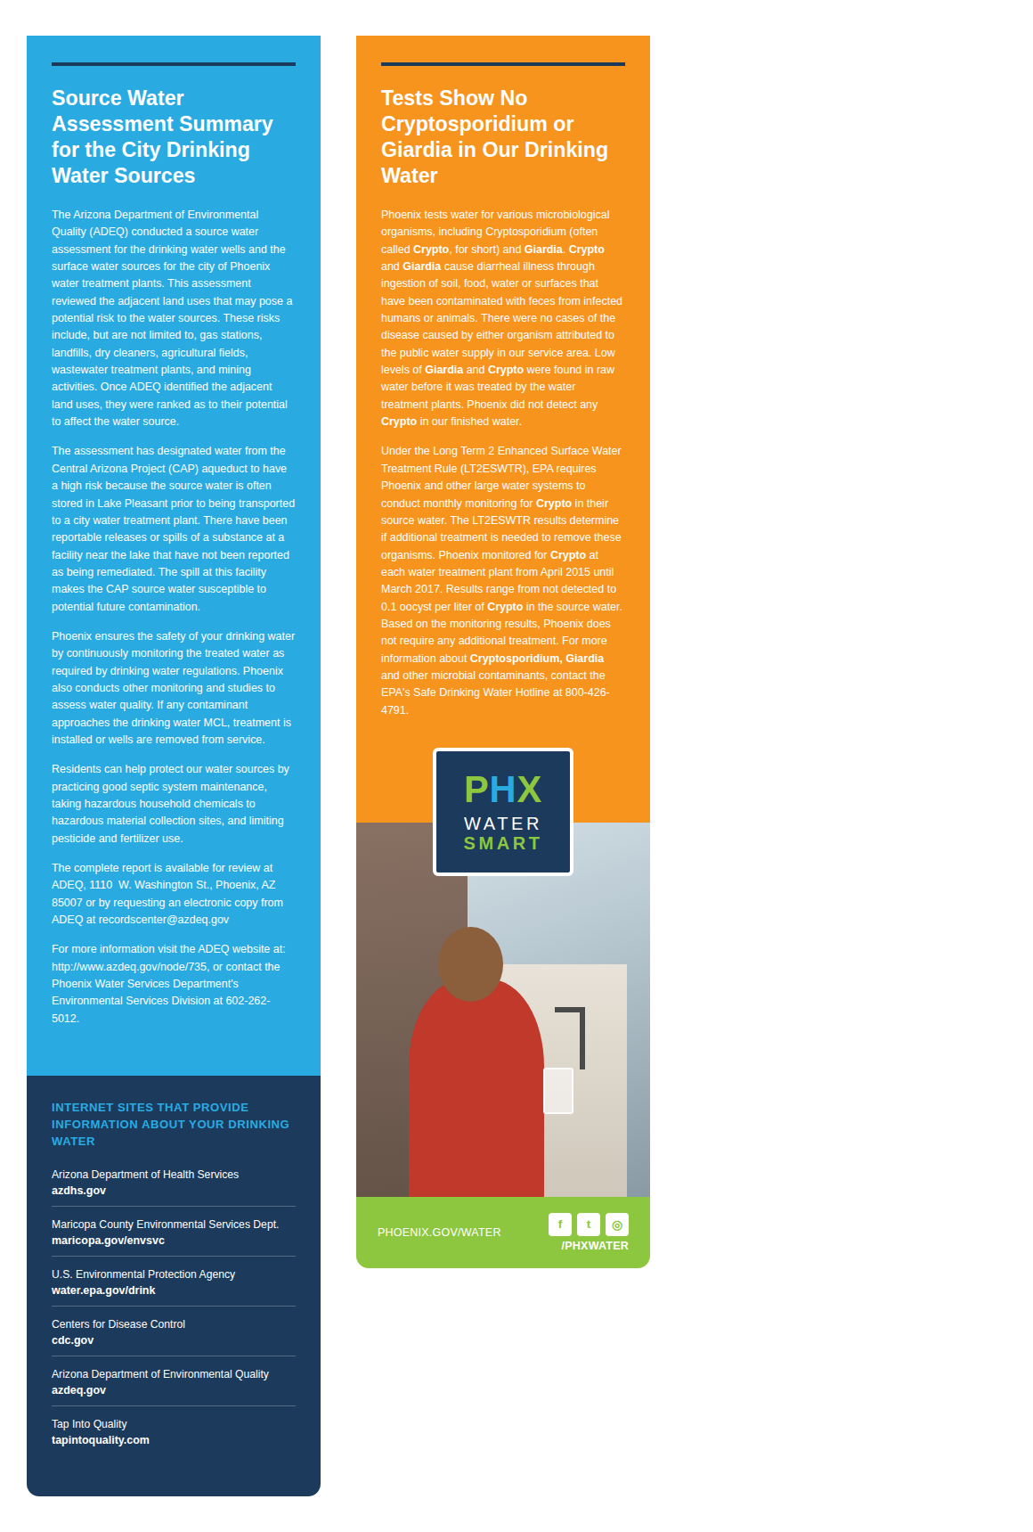Source Water Assessment Summary for the City Drinking Water Sources
The Arizona Department of Environmental Quality (ADEQ) conducted a source water assessment for the drinking water wells and the surface water sources for the city of Phoenix water treatment plants. This assessment reviewed the adjacent land uses that may pose a potential risk to the water sources. These risks include, but are not limited to, gas stations, landfills, dry cleaners, agricultural fields, wastewater treatment plants, and mining activities. Once ADEQ identified the adjacent land uses, they were ranked as to their potential to affect the water source.
The assessment has designated water from the Central Arizona Project (CAP) aqueduct to have a high risk because the source water is often stored in Lake Pleasant prior to being transported to a city water treatment plant. There have been reportable releases or spills of a substance at a facility near the lake that have not been reported as being remediated. The spill at this facility makes the CAP source water susceptible to potential future contamination.
Phoenix ensures the safety of your drinking water by continuously monitoring the treated water as required by drinking water regulations. Phoenix also conducts other monitoring and studies to assess water quality. If any contaminant approaches the drinking water MCL, treatment is installed or wells are removed from service.
Residents can help protect our water sources by practicing good septic system maintenance, taking hazardous household chemicals to hazardous material collection sites, and limiting pesticide and fertilizer use.
The complete report is available for review at ADEQ, 1110 W. Washington St., Phoenix, AZ 85007 or by requesting an electronic copy from ADEQ at recordscenter@azdeq.gov
For more information visit the ADEQ website at: http://www.azdeq.gov/node/735, or contact the Phoenix Water Services Department's Environmental Services Division at 602-262-5012.
Internet sites that provide information about your drinking water
Arizona Department of Health Services azdhs.gov
Maricopa County Environmental Services Dept. maricopa.gov/envsvc
U.S. Environmental Protection Agency water.epa.gov/drink
Centers for Disease Control cdc.gov
Arizona Department of Environmental Quality azdeq.gov
Tap Into Quality tapintoquality.com
Tests Show No Cryptosporidium or Giardia in Our Drinking Water
Phoenix tests water for various microbiological organisms, including Cryptosporidium (often called Crypto, for short) and Giardia. Crypto and Giardia cause diarrheal illness through ingestion of soil, food, water or surfaces that have been contaminated with feces from infected humans or animals. There were no cases of the disease caused by either organism attributed to the public water supply in our service area. Low levels of Giardia and Crypto were found in raw water before it was treated by the water treatment plants. Phoenix did not detect any Crypto in our finished water.
Under the Long Term 2 Enhanced Surface Water Treatment Rule (LT2ESWTR), EPA requires Phoenix and other large water systems to conduct monthly monitoring for Crypto in their source water. The LT2ESWTR results determine if additional treatment is needed to remove these organisms. Phoenix monitored for Crypto at each water treatment plant from April 2015 until March 2017. Results range from not detected to 0.1 oocyst per liter of Crypto in the source water. Based on the monitoring results, Phoenix does not require any additional treatment. For more information about Cryptosporidium, Giardia and other microbial contaminants, contact the EPA's Safe Drinking Water Hotline at 800-426-4791.
PHX
WATER
SMART
PHOENIX.GOV/WATER
f t ◎
/PHXWATER